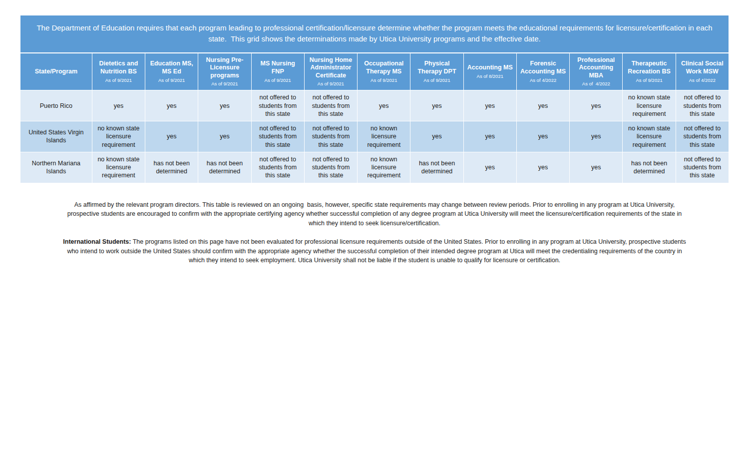The Department of Education requires that each program leading to professional certification/licensure determine whether the program meets the educational requirements for licensure/certification in each state. This grid shows the determinations made by Utica University programs and the effective date.
| State/Program | Dietetics and Nutrition BS As of 9/2021 | Education MS, MS Ed As of 9/2021 | Nursing Pre-Licensure programs As of 9/2021 | MS Nursing FNP As of 9/2021 | Nursing Home Administrator Certificate As of 9/2021 | Occupational Therapy MS As of 9/2021 | Physical Therapy DPT As of 9/2021 | Accounting MS As of 8/2021 | Forensic Accounting MS As of 4/2022 | Professional Accounting MBA As of 4/2022 | Therapeutic Recreation BS As of 9/2021 | Clinical Social Work MSW As of 4/2022 |
| --- | --- | --- | --- | --- | --- | --- | --- | --- | --- | --- | --- | --- |
| Puerto Rico | yes | yes | yes | not offered to students from this state | not offered to students from this state | yes | yes | yes | yes | yes | no known state licensure requirement | not offered to students from this state |
| United States Virgin Islands | no known state licensure requirement | yes | yes | not offered to students from this state | not offered to students from this state | no known licensure requirement | yes | yes | yes | yes | no known state licensure requirement | not offered to students from this state |
| Northern Mariana Islands | no known state licensure requirement | has not been determined | has not been determined | not offered to students from this state | not offered to students from this state | no known licensure requirement | has not been determined | yes | yes | yes | has not been determined | not offered to students from this state |
As affirmed by the relevant program directors. This table is reviewed on an ongoing basis, however, specific state requirements may change between review periods. Prior to enrolling in any program at Utica University, prospective students are encouraged to confirm with the appropriate certifying agency whether successful completion of any degree program at Utica University will meet the licensure/certification requirements of the state in which they intend to seek licensure/certification.
International Students: The programs listed on this page have not been evaluated for professional licensure requirements outside of the United States. Prior to enrolling in any program at Utica University, prospective students who intend to work outside the United States should confirm with the appropriate agency whether the successful completion of their intended degree program at Utica will meet the credentialing requirements of the country in which they intend to seek employment. Utica University shall not be liable if the student is unable to qualify for licensure or certification.